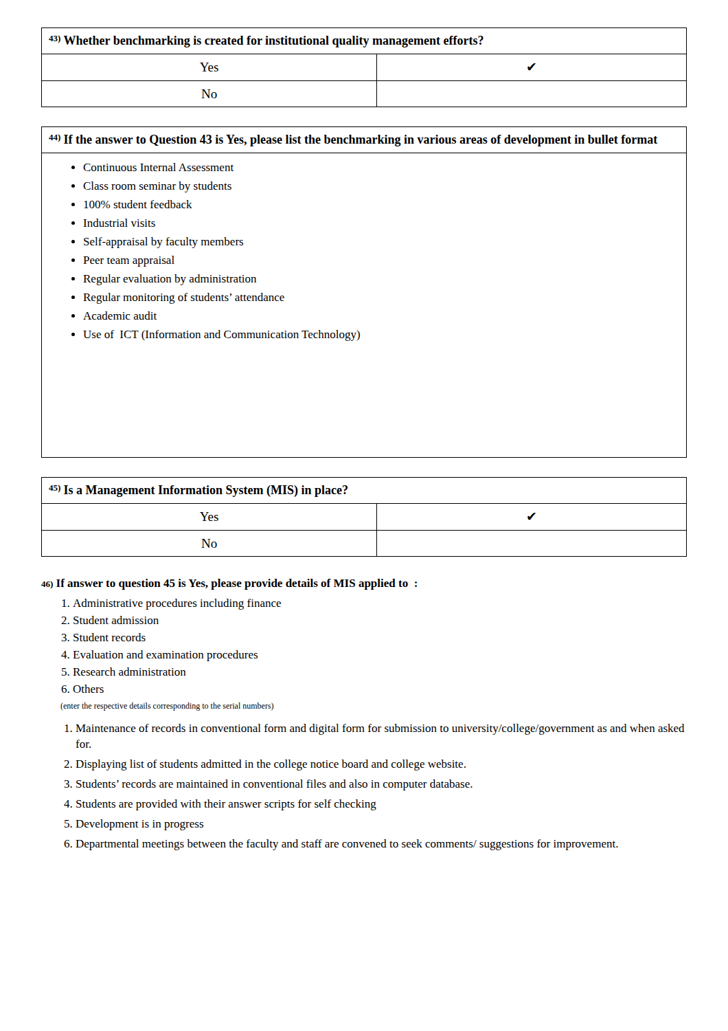| 43) Whether benchmarking is created for institutional quality management efforts? |
| Yes | ✔ |
| No | |
| 44) If the answer to Question 43 is Yes, please list the benchmarking in various areas of development in bullet format |
| Continuous Internal Assessment Class room seminar by students 100% student feedback Industrial visits Self-appraisal by faculty members Peer team appraisal Regular evaluation by administration Regular monitoring of students’ attendance Academic audit Use of ICT (Information and Communication Technology) |
| 45) Is a Management Information System (MIS) in place? |
| Yes | ✔ |
| No | |
46) If answer to question 45 is Yes, please provide details of MIS applied to :
Administrative procedures including finance
Student admission
Student records
Evaluation and examination procedures
Research administration
Others
(enter the respective details corresponding to the serial numbers)
Maintenance of records in conventional form and digital form for submission to university/college/government as and when asked for.
Displaying list of students admitted in the college notice board and college website.
Students’ records are maintained in conventional files and also in computer database.
Students are provided with their answer scripts for self checking
Development is in progress
Departmental meetings between the faculty and staff are convened to seek comments/ suggestions for improvement.